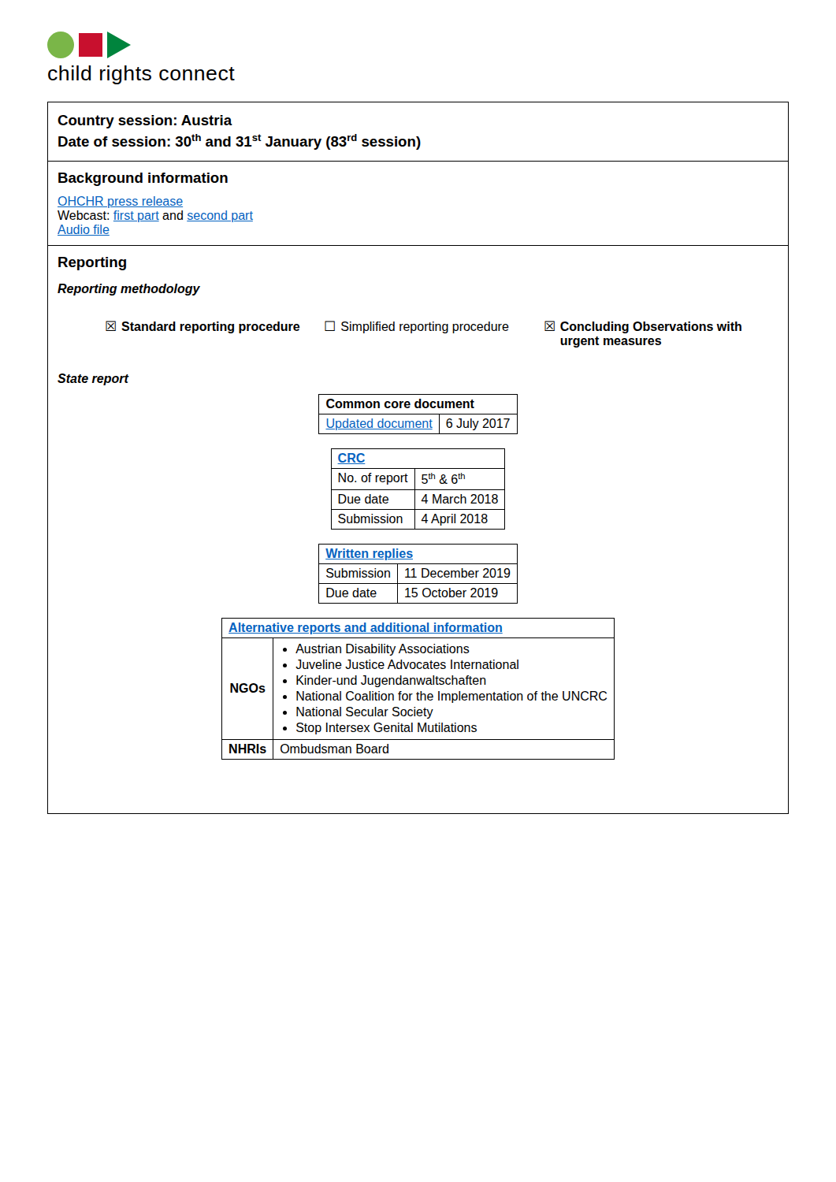child rights connect
Country session: Austria
Date of session: 30th and 31st January (83rd session)
Background information
OHCHR press release
Webcast: first part and second part
Audio file
Reporting
Reporting methodology
☒ Standard reporting procedure
☐ Simplified reporting procedure
☒ Concluding Observations with urgent measures
State report
| Common core document |
| --- |
| Updated document | 6 July 2017 |
| CRC |
| --- |
| No. of report | 5 th & 6 th |
| Due date | 4 March 2018 |
| Submission | 4 April 2018 |
| Written replies |
| --- |
| Submission | 11 December 2019 |
| Due date | 15 October 2019 |
| Alternative reports and additional information |
| --- |
| NGOs | Austrian Disability Associations Juveline Justice Advocates International Kinder-und Jugendanwaltschaften National Coalition for the Implementation of the UNCRC National Secular Society Stop Intersex Genital Mutilations |
| NHRIs | Ombudsman Board |